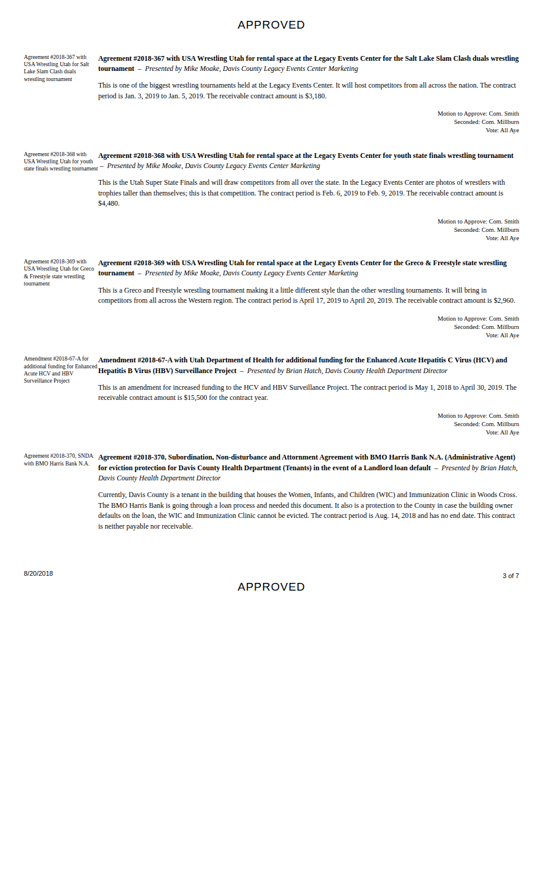APPROVED
| Agreement #2018-367 with USA Wrestling Utah for Salt Lake Slam Clash duals wrestling tournament | Agreement #2018-367 with USA Wrestling Utah for rental space at the Legacy Events Center for the Salt Lake Slam Clash duals wrestling tournament – Presented by Mike Moake, Davis County Legacy Events Center Marketing This is one of the biggest wrestling tournaments held at the Legacy Events Center. It will host competitors from all across the nation. The contract period is Jan. 3, 2019 to Jan. 5, 2019. The receivable contract amount is $3,180. Motion to Approve: Com. Smith Seconded: Com. Millburn Vote: All Aye |
| Agreement #2018-368 with USA Wrestling Utah for youth state finals wrestling tournament | Agreement #2018-368 with USA Wrestling Utah for rental space at the Legacy Events Center for youth state finals wrestling tournament – Presented by Mike Moake, Davis County Legacy Events Center Marketing This is the Utah Super State Finals and will draw competitors from all over the state. In the Legacy Events Center are photos of wrestlers with trophies taller than themselves; this is that competition. The contract period is Feb. 6, 2019 to Feb. 9, 2019. The receivable contract amount is $4,480. Motion to Approve: Com. Smith Seconded: Com. Millburn Vote: All Aye |
| Agreement #2018-369 with USA Wrestling Utah for Greco & Freestyle state wrestling tournament | Agreement #2018-369 with USA Wrestling Utah for rental space at the Legacy Events Center for the Greco & Freestyle state wrestling tournament – Presented by Mike Moake, Davis County Legacy Events Center Marketing This is a Greco and Freestyle wrestling tournament making it a little different style than the other wrestling tournaments. It will bring in competitors from all across the Western region. The contract period is April 17, 2019 to April 20, 2019. The receivable contract amount is $2,960. Motion to Approve: Com. Smith Seconded: Com. Millburn Vote: All Aye |
| Amendment #2018-67-A for additional funding for Enhanced Acute HCV and HBV Surveillance Project | Amendment #2018-67-A with Utah Department of Health for additional funding for the Enhanced Acute Hepatitis C Virus (HCV) and Hepatitis B Virus (HBV) Surveillance Project – Presented by Brian Hatch, Davis County Health Department Director This is an amendment for increased funding to the HCV and HBV Surveillance Project. The contract period is May 1, 2018 to April 30, 2019. The receivable contract amount is $15,500 for the contract year. Motion to Approve: Com. Smith Seconded: Com. Millburn Vote: All Aye |
| Agreement #2018-370, SNDA with BMO Harris Bank N.A. | Agreement #2018-370, Subordination, Non-disturbance and Attornment Agreement with BMO Harris Bank N.A. (Administrative Agent) for eviction protection for Davis County Health Department (Tenants) in the event of a Landlord loan default – Presented by Brian Hatch, Davis County Health Department Director Currently, Davis County is a tenant in the building that houses the Women, Infants, and Children (WIC) and Immunization Clinic in Woods Cross. The BMO Harris Bank is going through a loan process and needed this document. It also is a protection to the County in case the building owner defaults on the loan, the WIC and Immunization Clinic cannot be evicted. The contract period is Aug. 14, 2018 and has no end date. This contract is neither payable nor receivable. |
8/20/2018 APPROVED 3 of 7